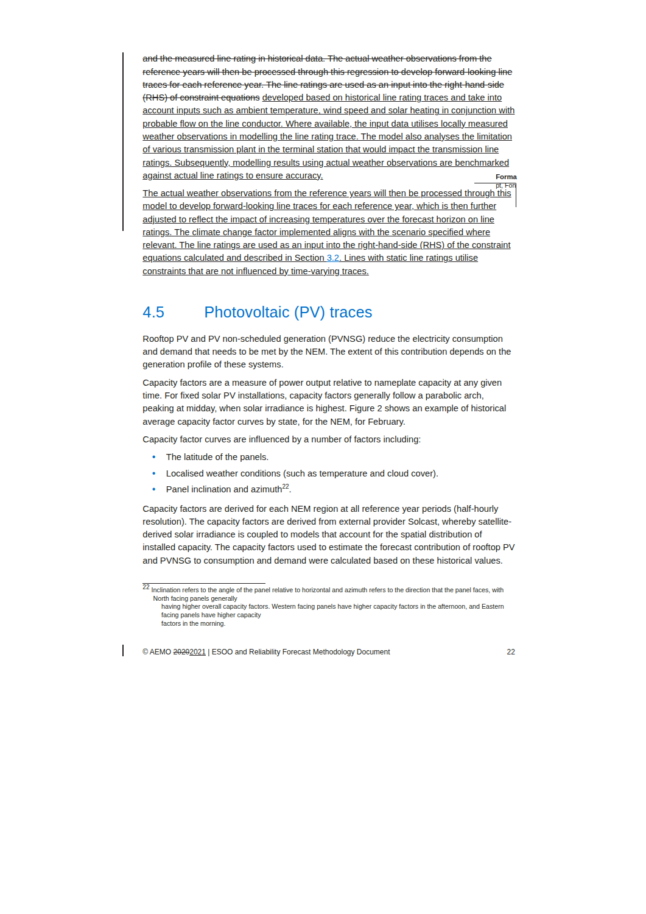and the measured line rating in historical data. The actual weather observations from the reference years will then be processed through this regression to develop forward-looking line traces for each reference year. The line ratings are used as an input into the right-hand-side (RHS) of constraint equations developed based on historical line rating traces and take into account inputs such as ambient temperature, wind speed and solar heating in conjunction with probable flow on the line conductor. Where available, the input data utilises locally measured weather observations in modelling the line rating trace. The model also analyses the limitation of various transmission plant in the terminal station that would impact the transmission line ratings. Subsequently, modelling results using actual weather observations are benchmarked against actual line ratings to ensure accuracy.
The actual weather observations from the reference years will then be processed through this model to develop forward-looking line traces for each reference year, which is then further adjusted to reflect the impact of increasing temperatures over the forecast horizon on line ratings. The climate change factor implemented aligns with the scenario specified where relevant. The line ratings are used as an input into the right-hand-side (RHS) of the constraint equations calculated and described in Section 3.2. Lines with static line ratings utilise constraints that are not influenced by time-varying traces.
4.5 Photovoltaic (PV) traces
Rooftop PV and PV non-scheduled generation (PVNSG) reduce the electricity consumption and demand that needs to be met by the NEM. The extent of this contribution depends on the generation profile of these systems.
Capacity factors are a measure of power output relative to nameplate capacity at any given time. For fixed solar PV installations, capacity factors generally follow a parabolic arch, peaking at midday, when solar irradiance is highest. Figure 2 shows an example of historical average capacity factor curves by state, for the NEM, for February.
Capacity factor curves are influenced by a number of factors including:
The latitude of the panels.
Localised weather conditions (such as temperature and cloud cover).
Panel inclination and azimuth22.
Capacity factors are derived for each NEM region at all reference year periods (half-hourly resolution). The capacity factors are derived from external provider Solcast, whereby satellite-derived solar irradiance is coupled to models that account for the spatial distribution of installed capacity. The capacity factors used to estimate the forecast contribution of rooftop PV and PVNSG to consumption and demand were calculated based on these historical values.
Forma
pt, Fon
22 Inclination refers to the angle of the panel relative to horizontal and azimuth refers to the direction that the panel faces, with North facing panels generally
having higher overall capacity factors. Western facing panels have higher capacity factors in the afternoon, and Eastern facing panels have higher capacity
factors in the morning.
© AEMO 20202021 | ESOO and Reliability Forecast Methodology Document
22